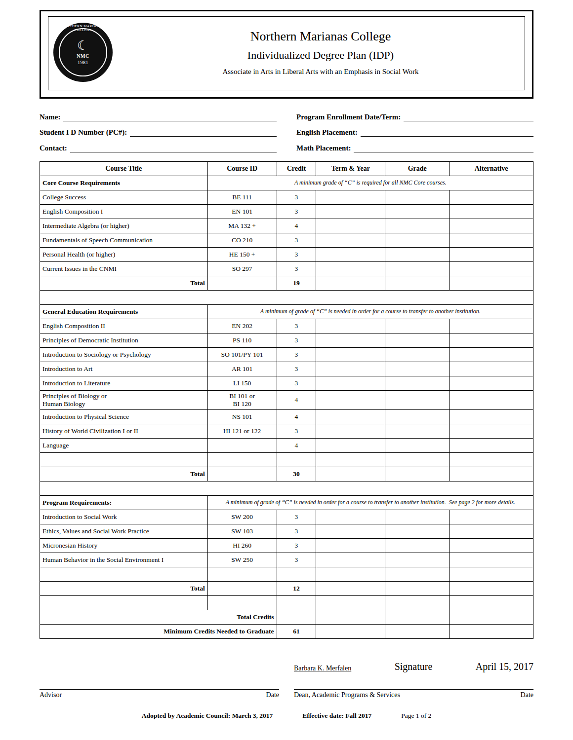Northern Marianas College
☾
NMC
1981
Northern Marianas College
Individualized Degree Plan (IDP)
Associate in Arts in Liberal Arts with an Emphasis in Social Work
Name:
Program Enrollment Date/Term:
Student I D Number (PC#):
English Placement:
Contact:
Math Placement:
| Course Title | Course ID | Credit | Term & Year | Grade | Alternative |
| --- | --- | --- | --- | --- | --- |
| Core Course Requirements | A minimum grade of “C” is required for all NMC Core courses. |
| College Success | BE 111 | 3 | | | |
| English Composition I | EN 101 | 3 | | | |
| Intermediate Algebra (or higher) | MA 132 + | 4 | | | |
| Fundamentals of Speech Communication | CO 210 | 3 | | | |
| Personal Health (or higher) | HE 150 + | 3 | | | |
| Current Issues in the CNMI | SO 297 | 3 | | | |
| Total | | 19 | | | |
| General Education Requirements | A minimum of grade of “C” is needed in order for a course to transfer to another institution. |
| English Composition II | EN 202 | 3 | | | |
| Principles of Democratic Institution | PS 110 | 3 | | | |
| Introduction to Sociology or Psychology | SO 101/PY 101 | 3 | | | |
| Introduction to Art | AR 101 | 3 | | | |
| Introduction to Literature | LI 150 | 3 | | | |
| Principles of Biology or Human Biology | BI 101 or BI 120 | 4 | | | |
| Introduction to Physical Science | NS 101 | 4 | | | |
| History of World Civilization I or II | HI 121 or 122 | 3 | | | |
| Language | | 4 | | | |
| Total | | 30 | | | |
| Program Requirements: | A minimum of grade of “C” is needed in order for a course to transfer to another institution. See page 2 for more details. |
| Introduction to Social Work | SW 200 | 3 | | | |
| Ethics, Values and Social Work Practice | SW 103 | 3 | | | |
| Micronesian History | HI 260 | 3 | | | |
| Human Behavior in the Social Environment I | SW 250 | 3 | | | |
| Total | | 12 | | | |
| Total Credits | | | | |
| Minimum Credits Needed to Graduate | 61 | | | |
Advisor Date
Barbara K. Merfalen Signature April 15, 2017
Dean, Academic Programs & Services Date
Adopted by Academic Council: March 3, 2017 Effective date: Fall 2017 Page 1 of 2